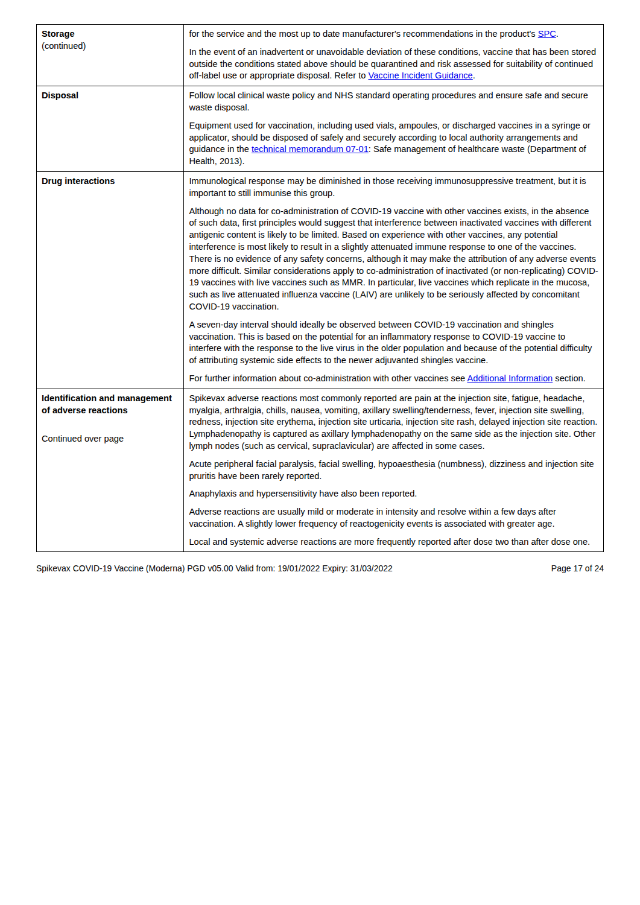| Storage (continued) | for the service and the most up to date manufacturer's recommendations in the product's SPC . In the event of an inadvertent or unavoidable deviation of these conditions, vaccine that has been stored outside the conditions stated above should be quarantined and risk assessed for suitability of continued off-label use or appropriate disposal. Refer to Vaccine Incident Guidance . |
| Disposal | Follow local clinical waste policy and NHS standard operating procedures and ensure safe and secure waste disposal. Equipment used for vaccination, including used vials, ampoules, or discharged vaccines in a syringe or applicator, should be disposed of safely and securely according to local authority arrangements and guidance in the technical memorandum 07-01 : Safe management of healthcare waste (Department of Health, 2013). |
| Drug interactions | Immunological response may be diminished in those receiving immunosuppressive treatment, but it is important to still immunise this group. Although no data for co-administration of COVID-19 vaccine with other vaccines exists, in the absence of such data, first principles would suggest that interference between inactivated vaccines with different antigenic content is likely to be limited. Based on experience with other vaccines, any potential interference is most likely to result in a slightly attenuated immune response to one of the vaccines. There is no evidence of any safety concerns, although it may make the attribution of any adverse events more difficult. Similar considerations apply to co-administration of inactivated (or non-replicating) COVID-19 vaccines with live vaccines such as MMR. In particular, live vaccines which replicate in the mucosa, such as live attenuated influenza vaccine (LAIV) are unlikely to be seriously affected by concomitant COVID-19 vaccination. A seven-day interval should ideally be observed between COVID-19 vaccination and shingles vaccination. This is based on the potential for an inflammatory response to COVID-19 vaccine to interfere with the response to the live virus in the older population and because of the potential difficulty of attributing systemic side effects to the newer adjuvanted shingles vaccine. For further information about co-administration with other vaccines see Additional Information section. |
| Identification and management of adverse reactions Continued over page | Spikevax adverse reactions most commonly reported are pain at the injection site, fatigue, headache, myalgia, arthralgia, chills, nausea, vomiting, axillary swelling/tenderness, fever, injection site swelling, redness, injection site erythema, injection site urticaria, injection site rash, delayed injection site reaction. Lymphadenopathy is captured as axillary lymphadenopathy on the same side as the injection site. Other lymph nodes (such as cervical, supraclavicular) are affected in some cases. Acute peripheral facial paralysis, facial swelling, hypoaesthesia (numbness), dizziness and injection site pruritis have been rarely reported. Anaphylaxis and hypersensitivity have also been reported. Adverse reactions are usually mild or moderate in intensity and resolve within a few days after vaccination. A slightly lower frequency of reactogenicity events is associated with greater age. Local and systemic adverse reactions are more frequently reported after dose two than after dose one. |
Spikevax COVID-19 Vaccine (Moderna) PGD v05.00 Valid from: 19/01/2022 Expiry: 31/03/2022 Page 17 of 24